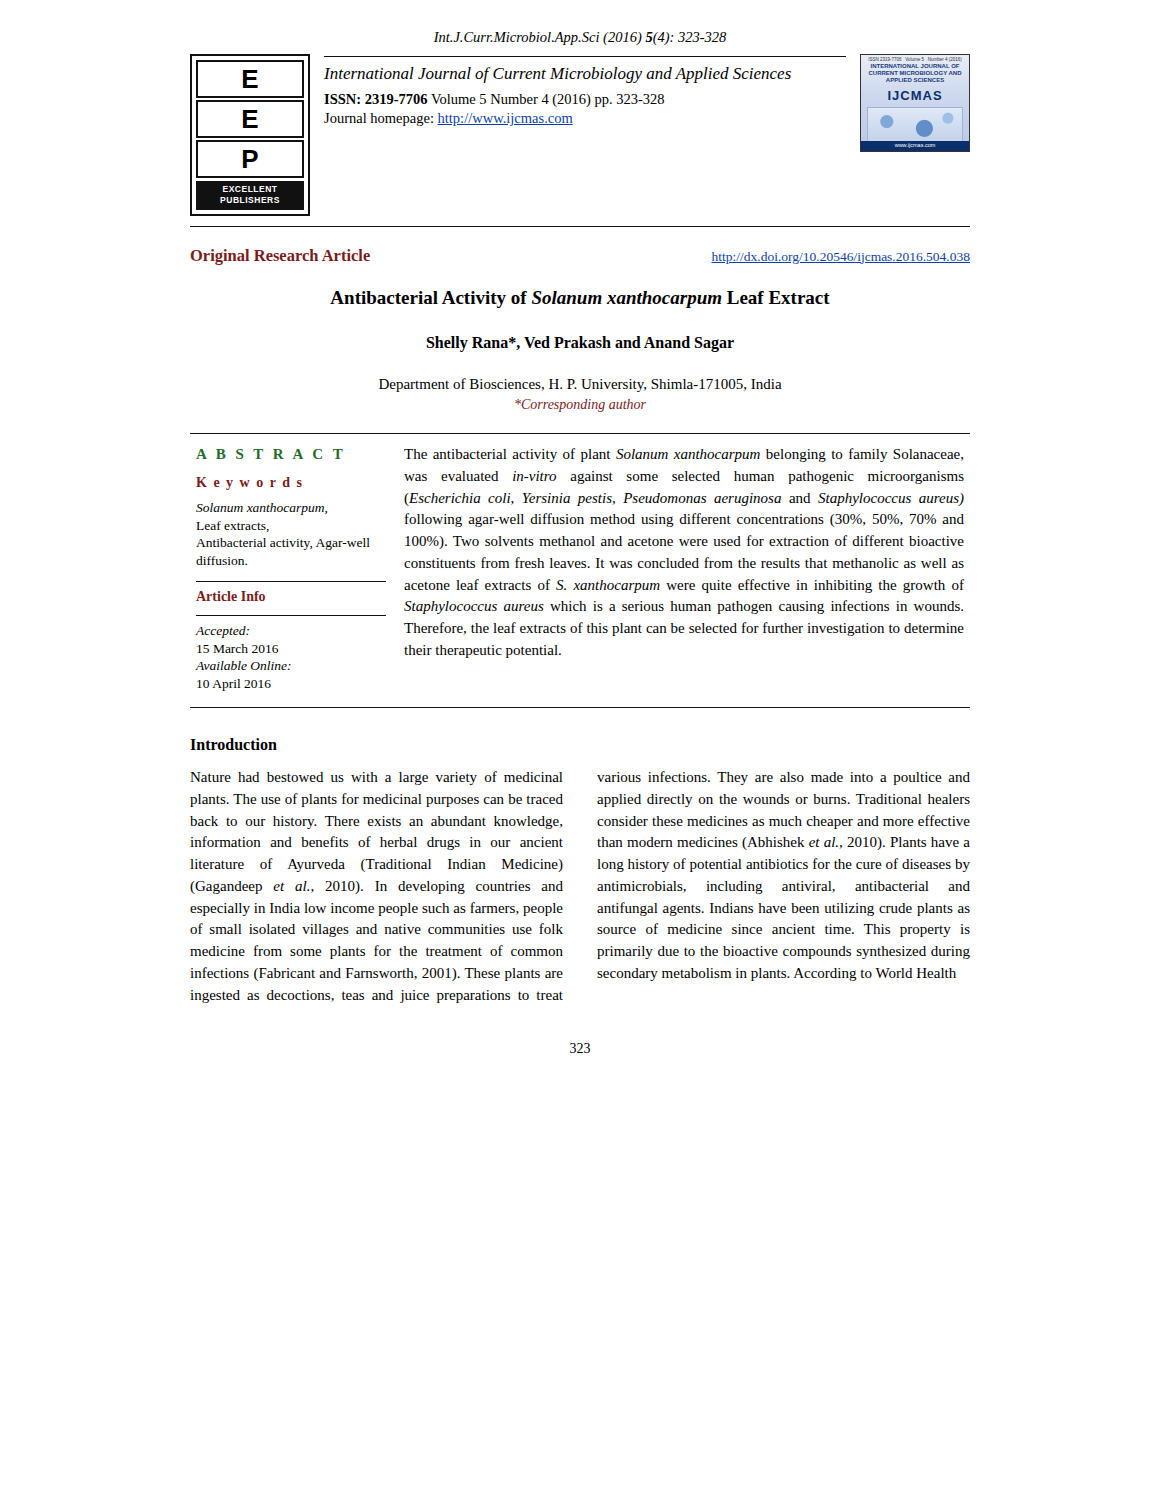Int.J.Curr.Microbiol.App.Sci (2016) 5(4): 323-328
E E P
EXCELLENT
PUBLISHERS
International Journal of Current Microbiology and Applied Sciences
ISSN: 2319-7706 Volume 5 Number 4 (2016) pp. 323-328
Journal homepage: http://www.ijcmas.com
ISSN 2319-7706 Volume 5 Number 4 (2016)
INTERNATIONAL JOURNAL OF
CURRENT MICROBIOLOGY AND
APPLIED SCIENCES
IJCMAS
2016 APRIL
www.ijcmas.com
Original Research Article
http://dx.doi.org/10.20546/ijcmas.2016.504.038
Antibacterial Activity of Solanum xanthocarpum Leaf Extract
Shelly Rana*, Ved Prakash and Anand Sagar
Department of Biosciences, H. P. University, Shimla-171005, India
*Corresponding author
A B S T R A C T
K e y w o r d s
Solanum xanthocarpum,
Leaf extracts,
Antibacterial activity, Agar-well diffusion.
Article Info
Accepted:
15 March 2016
Available Online:
10 April 2016
The antibacterial activity of plant Solanum xanthocarpum belonging to family Solanaceae, was evaluated in-vitro against some selected human pathogenic microorganisms (Escherichia coli, Yersinia pestis, Pseudomonas aeruginosa and Staphylococcus aureus) following agar-well diffusion method using different concentrations (30%, 50%, 70% and 100%). Two solvents methanol and acetone were used for extraction of different bioactive constituents from fresh leaves. It was concluded from the results that methanolic as well as acetone leaf extracts of S. xanthocarpum were quite effective in inhibiting the growth of Staphylococcus aureus which is a serious human pathogen causing infections in wounds. Therefore, the leaf extracts of this plant can be selected for further investigation to determine their therapeutic potential.
Introduction
Nature had bestowed us with a large variety of medicinal plants. The use of plants for medicinal purposes can be traced back to our history. There exists an abundant knowledge, information and benefits of herbal drugs in our ancient literature of Ayurveda (Traditional Indian Medicine) (Gagandeep et al., 2010). In developing countries and especially in India low income people such as farmers, people of small isolated villages and native communities use folk medicine from some plants for the treatment of common infections (Fabricant and Farnsworth, 2001). These plants are ingested as decoctions, teas and juice preparations to treat various infections. They are also made into a poultice and applied directly on the wounds or burns. Traditional healers consider these medicines as much cheaper and more effective than modern medicines (Abhishek et al., 2010). Plants have a long history of potential antibiotics for the cure of diseases by antimicrobials, including antiviral, antibacterial and antifungal agents. Indians have been utilizing crude plants as source of medicine since ancient time. This property is primarily due to the bioactive compounds synthesized during secondary metabolism in plants. According to World Health
323